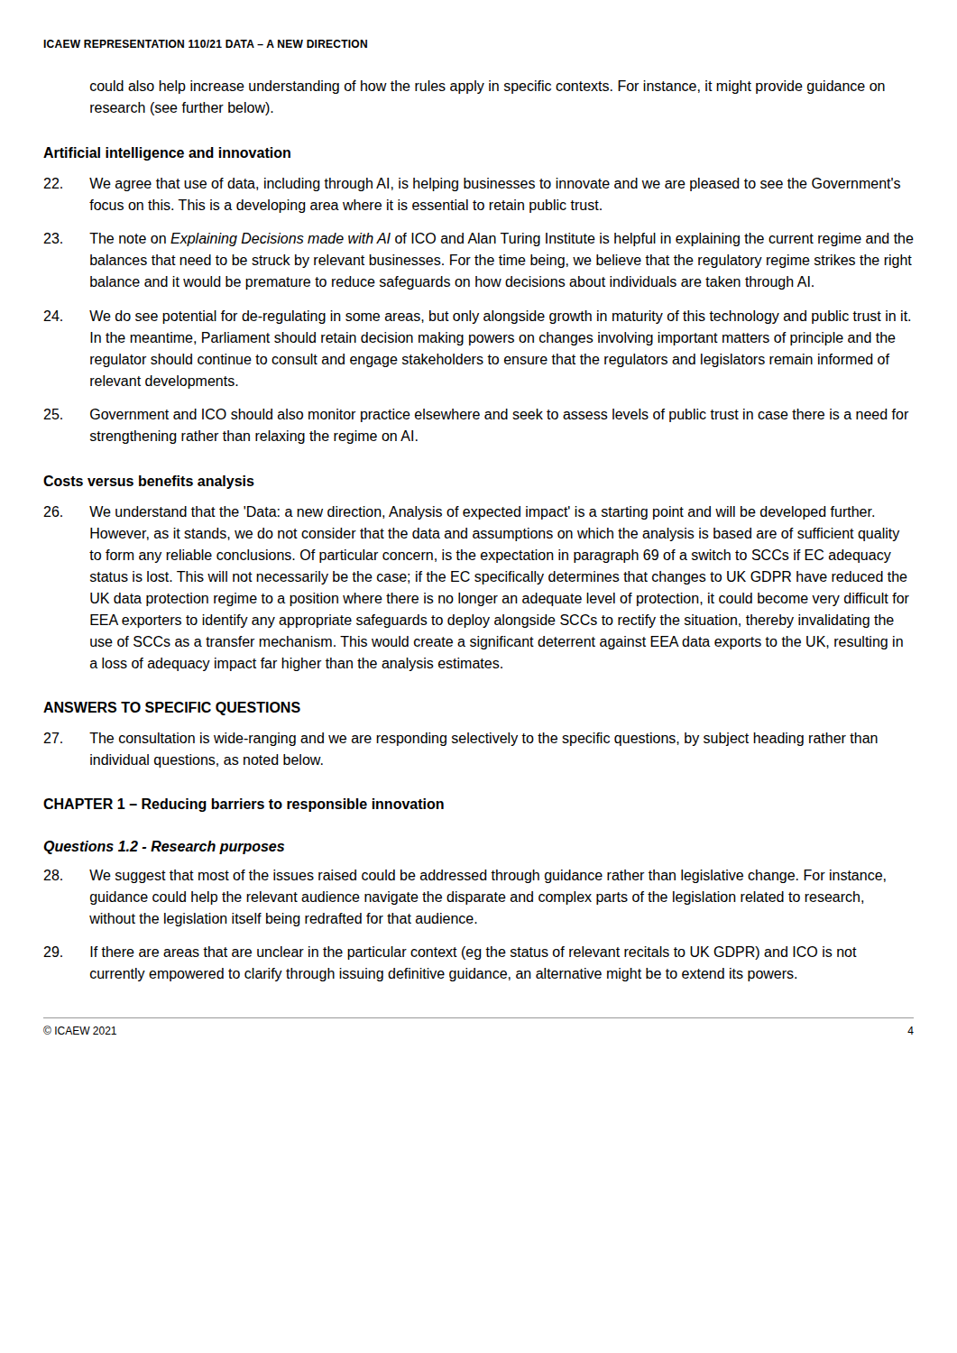ICAEW REPRESENTATION 110/21 DATA – A NEW DIRECTION
could also help increase understanding of how the rules apply in specific contexts. For instance, it might provide guidance on research (see further below).
Artificial intelligence and innovation
22. We agree that use of data, including through AI, is helping businesses to innovate and we are pleased to see the Government's focus on this. This is a developing area where it is essential to retain public trust.
23. The note on Explaining Decisions made with AI of ICO and Alan Turing Institute is helpful in explaining the current regime and the balances that need to be struck by relevant businesses. For the time being, we believe that the regulatory regime strikes the right balance and it would be premature to reduce safeguards on how decisions about individuals are taken through AI.
24. We do see potential for de-regulating in some areas, but only alongside growth in maturity of this technology and public trust in it. In the meantime, Parliament should retain decision making powers on changes involving important matters of principle and the regulator should continue to consult and engage stakeholders to ensure that the regulators and legislators remain informed of relevant developments.
25. Government and ICO should also monitor practice elsewhere and seek to assess levels of public trust in case there is a need for strengthening rather than relaxing the regime on AI.
Costs versus benefits analysis
26. We understand that the 'Data: a new direction, Analysis of expected impact' is a starting point and will be developed further. However, as it stands, we do not consider that the data and assumptions on which the analysis is based are of sufficient quality to form any reliable conclusions. Of particular concern, is the expectation in paragraph 69 of a switch to SCCs if EC adequacy status is lost. This will not necessarily be the case; if the EC specifically determines that changes to UK GDPR have reduced the UK data protection regime to a position where there is no longer an adequate level of protection, it could become very difficult for EEA exporters to identify any appropriate safeguards to deploy alongside SCCs to rectify the situation, thereby invalidating the use of SCCs as a transfer mechanism. This would create a significant deterrent against EEA data exports to the UK, resulting in a loss of adequacy impact far higher than the analysis estimates.
ANSWERS TO SPECIFIC QUESTIONS
27. The consultation is wide-ranging and we are responding selectively to the specific questions, by subject heading rather than individual questions, as noted below.
CHAPTER 1 – Reducing barriers to responsible innovation
Questions 1.2 - Research purposes
28. We suggest that most of the issues raised could be addressed through guidance rather than legislative change. For instance, guidance could help the relevant audience navigate the disparate and complex parts of the legislation related to research, without the legislation itself being redrafted for that audience.
29. If there are areas that are unclear in the particular context (eg the status of relevant recitals to UK GDPR) and ICO is not currently empowered to clarify through issuing definitive guidance, an alternative might be to extend its powers.
© ICAEW 2021 4